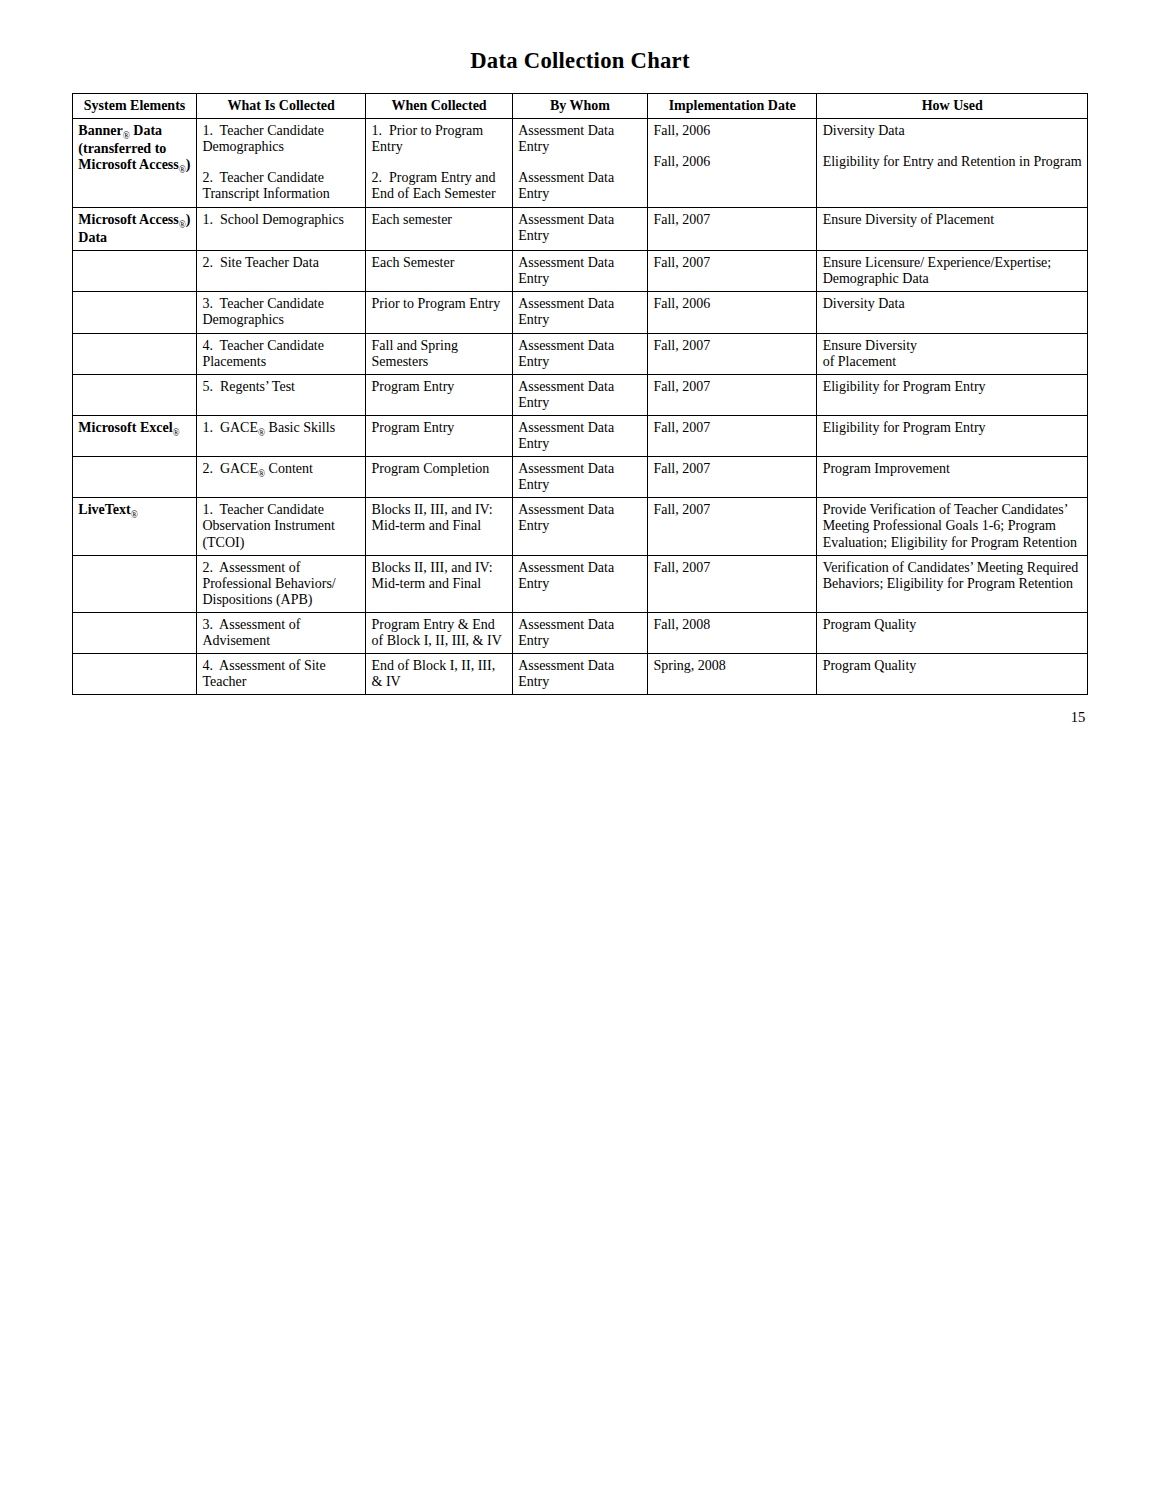Data Collection Chart
| System Elements | What Is Collected | When Collected | By Whom | Implementation Date | How Used |
| --- | --- | --- | --- | --- | --- |
| Banner ® Data (transferred to Microsoft Access ® ) | 1. Teacher Candidate Demographics 2. Teacher Candidate Transcript Information | 1. Prior to Program Entry 2. Program Entry and End of Each Semester | Assessment Data Entry Assessment Data Entry | Fall, 2006 Fall, 2006 | Diversity Data Eligibility for Entry and Retention in Program |
| Microsoft Access ® ) Data | 1. School Demographics | Each semester | Assessment Data Entry | Fall, 2007 | Ensure Diversity of Placement |
| | 2. Site Teacher Data | Each Semester | Assessment Data Entry | Fall, 2007 | Ensure Licensure/ Experience/Expertise; Demographic Data |
| | 3. Teacher Candidate Demographics | Prior to Program Entry | Assessment Data Entry | Fall, 2006 | Diversity Data |
| | 4. Teacher Candidate Placements | Fall and Spring Semesters | Assessment Data Entry | Fall, 2007 | Ensure Diversity of Placement |
| | 5. Regents’ Test | Program Entry | Assessment Data Entry | Fall, 2007 | Eligibility for Program Entry |
| Microsoft Excel ® | 1. GACE ® Basic Skills | Program Entry | Assessment Data Entry | Fall, 2007 | Eligibility for Program Entry |
| | 2. GACE ® Content | Program Completion | Assessment Data Entry | Fall, 2007 | Program Improvement |
| LiveText ® | 1. Teacher Candidate Observation Instrument (TCOI) | Blocks II, III, and IV: Mid-term and Final | Assessment Data Entry | Fall, 2007 | Provide Verification of Teacher Candidates’ Meeting Professional Goals 1-6; Program Evaluation; Eligibility for Program Retention |
| | 2. Assessment of Professional Behaviors/ Dispositions (APB) | Blocks II, III, and IV: Mid-term and Final | Assessment Data Entry | Fall, 2007 | Verification of Candidates’ Meeting Required Behaviors; Eligibility for Program Retention |
| | 3. Assessment of Advisement | Program Entry & End of Block I, II, III, & IV | Assessment Data Entry | Fall, 2008 | Program Quality |
| | 4. Assessment of Site Teacher | End of Block I, II, III, & IV | Assessment Data Entry | Spring, 2008 | Program Quality |
15